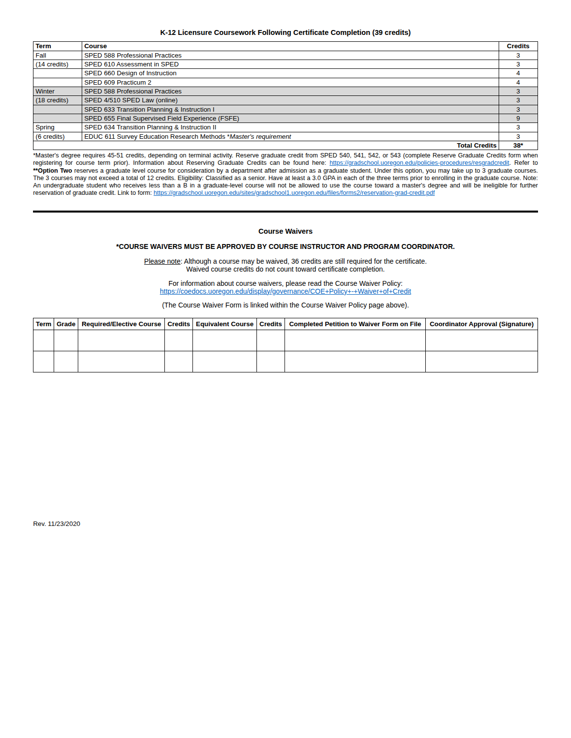K-12 Licensure Coursework Following Certificate Completion (39 credits)
| Term | Course | Credits |
| --- | --- | --- |
| Fall | SPED 588 Professional Practices | 3 |
| (14 credits) | SPED 610 Assessment in SPED | 3 |
| | SPED 660 Design of Instruction | 4 |
| | SPED 609 Practicum 2 | 4 |
| Winter | SPED 588 Professional Practices | 3 |
| (18 credits) | SPED 4/510 SPED Law (online) | 3 |
| | SPED 633 Transition Planning & Instruction I | 3 |
| | SPED 655 Final Supervised Field Experience (FSFE) | 9 |
| Spring | SPED 634 Transition Planning & Instruction II | 3 |
| (6 credits) | EDUC 611 Survey Education Research Methods * Master's requirement | 3 |
| Total Credits | 38* |
*Master's degree requires 45-51 credits, depending on terminal activity. Reserve graduate credit from SPED 540, 541, 542, or 543 (complete Reserve Graduate Credits form when registering for course term prior). Information about Reserving Graduate Credits can be found here: https://gradschool.uoregon.edu/policies-procedures/resgradcredit. Refer to **Option Two reserves a graduate level course for consideration by a department after admission as a graduate student. Under this option, you may take up to 3 graduate courses. The 3 courses may not exceed a total of 12 credits. Eligibility: Classified as a senior. Have at least a 3.0 GPA in each of the three terms prior to enrolling in the graduate course. Note: An undergraduate student who receives less than a B in a graduate-level course will not be allowed to use the course toward a master's degree and will be ineligible for further reservation of graduate credit. Link to form: https://gradschool.uoregon.edu/sites/gradschool1.uoregon.edu/files/forms2/reservation-grad-credit.pdf
Course Waivers
*COURSE WAIVERS MUST BE APPROVED BY COURSE INSTRUCTOR AND PROGRAM COORDINATOR.
Please note: Although a course may be waived, 36 credits are still required for the certificate.
Waived course credits do not count toward certificate completion.
For information about course waivers, please read the Course Waiver Policy:
https://coedocs.uoregon.edu/display/governance/COE+Policy+-+Waiver+of+Credit
(The Course Waiver Form is linked within the Course Waiver Policy page above).
| Term | Grade | Required/Elective Course | Credits | Equivalent Course | Credits | Completed Petition to Waiver Form on File | Coordinator Approval (Signature) |
| --- | --- | --- | --- | --- | --- | --- | --- |
Rev. 11/23/2020